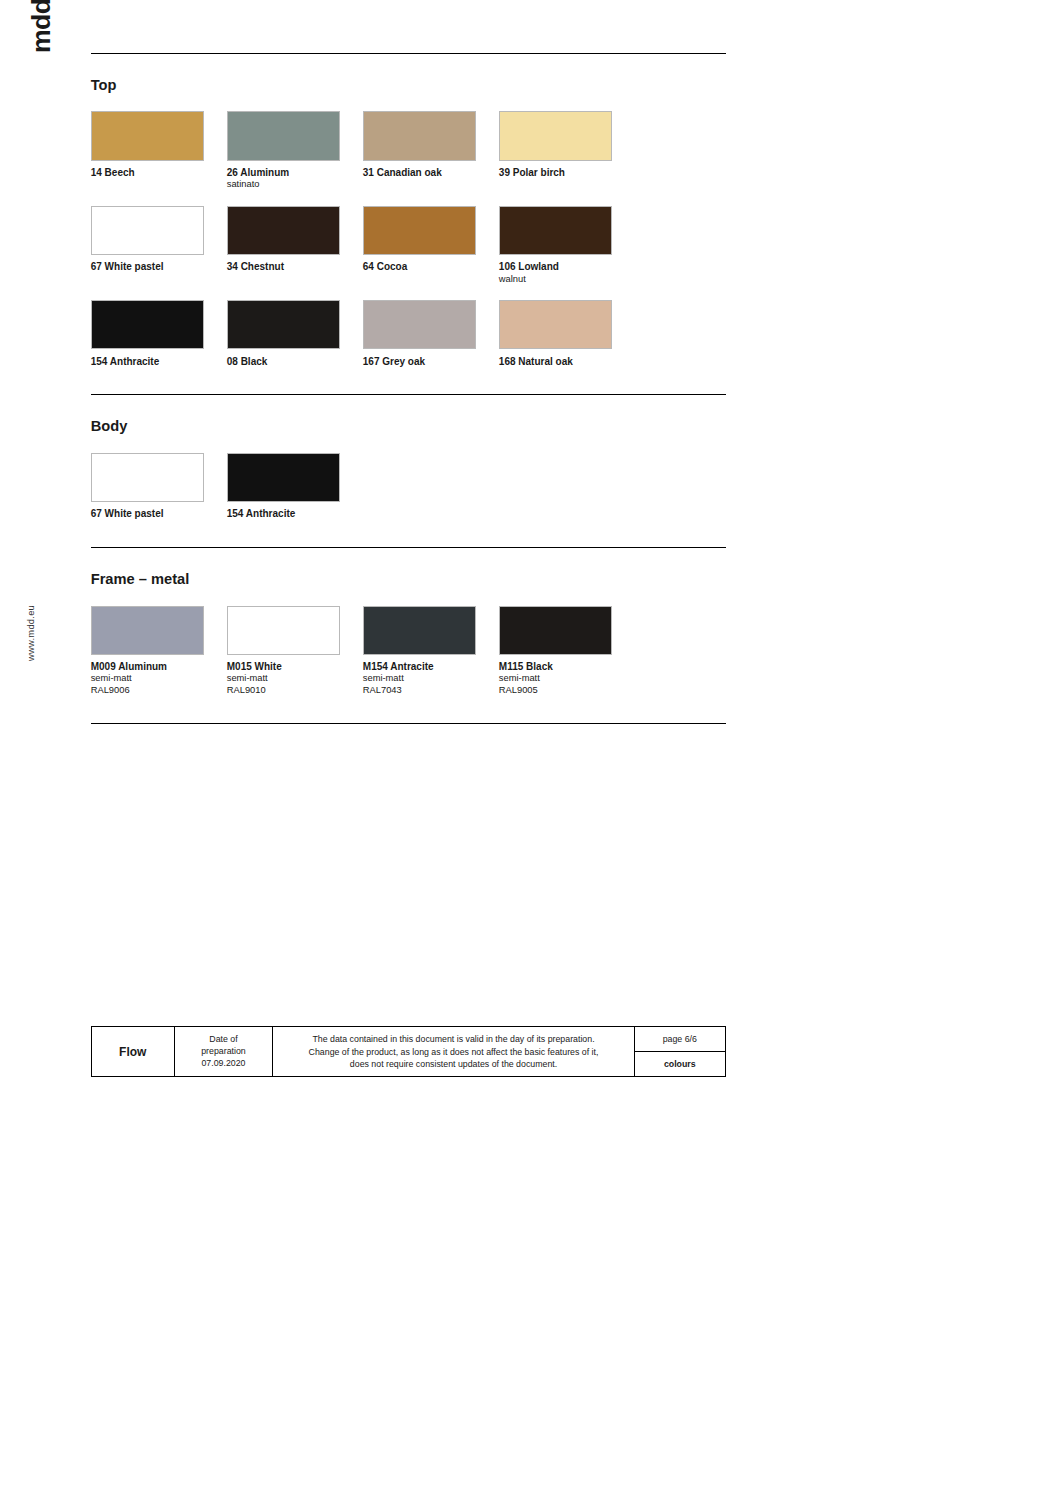mdd.
www.mdd.eu
Top
14 Beech
26 Aluminumsatinato
31 Canadian oak
39 Polar birch
67 White pastel
34 Chestnut
64 Cocoa
106 Lowlandwalnut
154 Anthracite
08 Black
167 Grey oak
168 Natural oak
Body
67 White pastel
154 Anthracite
Frame – metal
M009 Aluminumsemi-matt RAL9006
M015 Whitesemi-matt RAL9010
M154 Antracitesemi-matt RAL7043
M115 Blacksemi-matt RAL9005
| Flow | Date of preparation 07.09.2020 | The data contained in this document is valid in the day of its preparation. Change of the product, as long as it does not affect the basic features of it, does not require consistent updates of the document. | page 6/6 |
| colours |